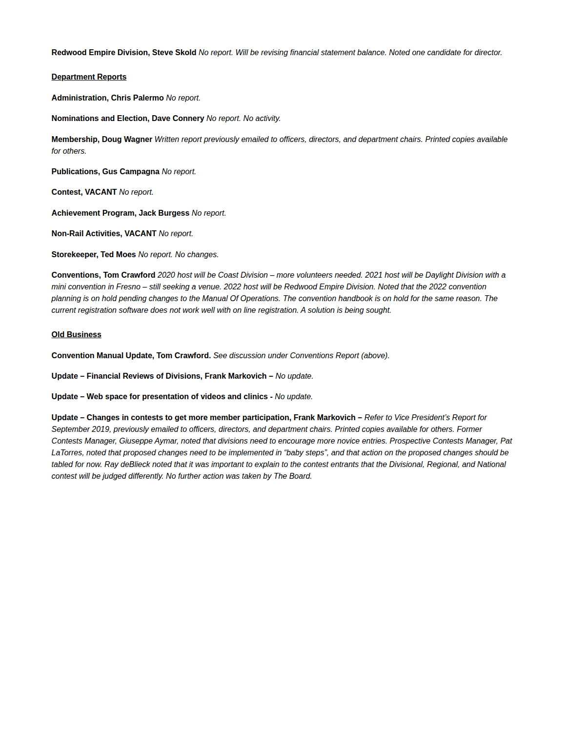Redwood Empire Division, Steve Skold No report. Will be revising financial statement balance. Noted one candidate for director.
Department Reports
Administration, Chris Palermo No report.
Nominations and Election, Dave Connery No report. No activity.
Membership, Doug Wagner Written report previously emailed to officers, directors, and department chairs. Printed copies available for others.
Publications, Gus Campagna No report.
Contest, VACANT No report.
Achievement Program, Jack Burgess No report.
Non-Rail Activities, VACANT No report.
Storekeeper, Ted Moes No report. No changes.
Conventions, Tom Crawford 2020 host will be Coast Division – more volunteers needed. 2021 host will be Daylight Division with a mini convention in Fresno – still seeking a venue. 2022 host will be Redwood Empire Division. Noted that the 2022 convention planning is on hold pending changes to the Manual Of Operations. The convention handbook is on hold for the same reason. The current registration software does not work well with on line registration. A solution is being sought.
Old Business
Convention Manual Update, Tom Crawford. See discussion under Conventions Report (above).
Update – Financial Reviews of Divisions, Frank Markovich – No update.
Update – Web space for presentation of videos and clinics - No update.
Update – Changes in contests to get more member participation, Frank Markovich – Refer to Vice President’s Report for September 2019, previously emailed to officers, directors, and department chairs. Printed copies available for others. Former Contests Manager, Giuseppe Aymar, noted that divisions need to encourage more novice entries. Prospective Contests Manager, Pat LaTorres, noted that proposed changes need to be implemented in “baby steps”, and that action on the proposed changes should be tabled for now. Ray deBlieck noted that it was important to explain to the contest entrants that the Divisional, Regional, and National contest will be judged differently. No further action was taken by The Board.